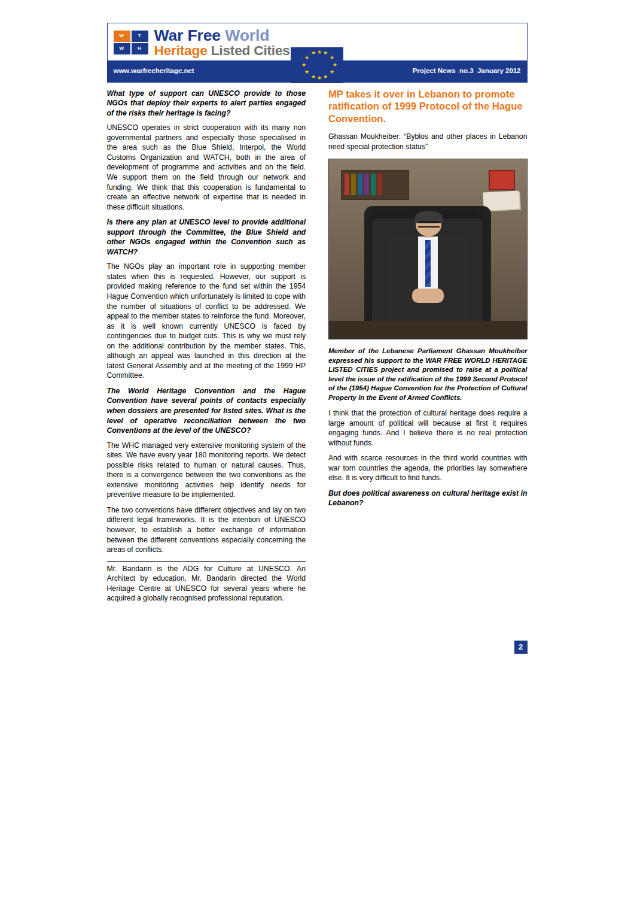WTWH
War Free World
Heritage Listed Cities
www.warfreeheritage.net
★ ★ ★ ★ ★ ★ ★ ★ ★ ★ ★ ★
Project News no.3 January 2012
What type of support can UNESCO provide to those NGOs that deploy their experts to alert parties engaged of the risks their heritage is facing?
UNESCO operates in strict cooperation with its many non governmental partners and especially those specialised in the area such as the Blue Shield, Interpol, the World Customs Organization and WATCH, both in the area of development of programme and activities and on the field. We support them on the field through our network and funding. We think that this cooperation is fundamental to create an effective network of expertise that is needed in these difficult situations.
Is there any plan at UNESCO level to provide additional support through the Committee, the Blue Shield and other NGOs engaged within the Convention such as WATCH?
The NGOs play an important role in supporting member states when this is requested. However, our support is provided making reference to the fund set within the 1954 Hague Convention which unfortunately is limited to cope with the number of situations of conflict to be addressed. We appeal to the member states to reinforce the fund. Moreover, as it is well known currently UNESCO is faced by contingencies due to budget cuts. This is why we must rely on the additional contribution by the member states. This, although an appeal was launched in this direction at the latest General Assembly and at the meeting of the 1999 HP Committee.
The World Heritage Convention and the Hague Convention have several points of contacts especially when dossiers are presented for listed sites. What is the level of operative reconciliation between the two Conventions at the level of the UNESCO?
The WHC managed very extensive monitoring system of the sites. We have every year 180 monitoring reports. We detect possible risks related to human or natural causes. Thus, there is a convergence between the two conventions as the extensive monitoring activities help identify needs for preventive measure to be implemented.
The two conventions have different objectives and lay on two different legal frameworks. It is the intention of UNESCO however, to establish a better exchange of information between the different conventions especially concerning the areas of conflicts.
Mr. Bandarin is the ADG for Culture at UNESCO. An Architect by education, Mr. Bandarin directed the World Heritage Centre at UNESCO for several years where he acquired a globally recognised professional reputation.
MP takes it over in Lebanon to promote ratification of 1999 Protocol of the Hague Convention.
Ghassan Moukheiber: “Byblos and other places in Lebanon need special protection status”
Member of the Lebanese Parliament Ghassan Moukheiber expressed his support to the WAR FREE WORLD HERITAGE LISTED CITIES project and promised to raise at a political level the issue of the ratification of the 1999 Second Protocol of the (1954) Hague Convention for the Protection of Cultural Property in the Event of Armed Conflicts.
I think that the protection of cultural heritage does require a large amount of political will because at first it requires engaging funds. And I believe there is no real protection without funds.
And with scarce resources in the third world countries with war torn countries the agenda, the priorities lay somewhere else. It is very difficult to find funds.
But does political awareness on cultural heritage exist in Lebanon?
2